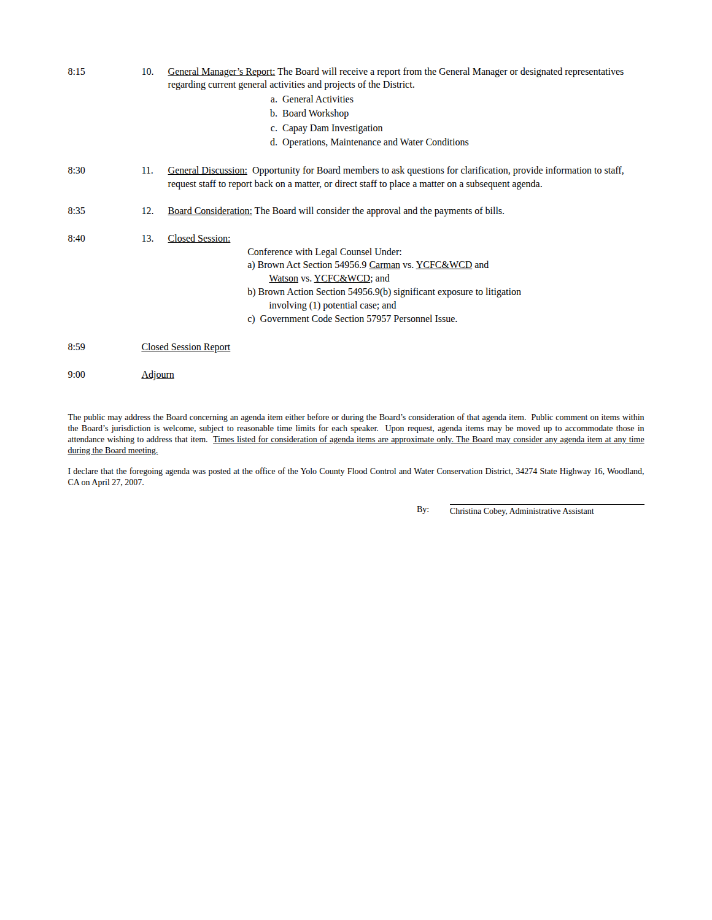8:15
10.
General Manager’s Report: The Board will receive a report from the General Manager or designated representatives regarding current general activities and projects of the District.
General Activities
Board Workshop
Capay Dam Investigation
Operations, Maintenance and Water Conditions
8:30
11.
General Discussion: Opportunity for Board members to ask questions for clarification, provide information to staff, request staff to report back on a matter, or direct staff to place a matter on a subsequent agenda.
8:35
12.
Board Consideration: The Board will consider the approval and the payments of bills.
8:40
13.
Closed Session:
Conference with Legal Counsel Under:
a) Brown Act Section 54956.9 Carman vs. YCFC&WCD and Watson vs. YCFC&WCD; and
b) Brown Action Section 54956.9(b) significant exposure to litigation involving (1) potential case; and
c) Government Code Section 57957 Personnel Issue.
8:59
Closed Session Report
9:00
Adjourn
The public may address the Board concerning an agenda item either before or during the Board’s consideration of that agenda item. Public comment on items within the Board’s jurisdiction is welcome, subject to reasonable time limits for each speaker. Upon request, agenda items may be moved up to accommodate those in attendance wishing to address that item. Times listed for consideration of agenda items are approximate only. The Board may consider any agenda item at any time during the Board meeting.
I declare that the foregoing agenda was posted at the office of the Yolo County Flood Control and Water Conservation District, 34274 State Highway 16, Woodland, CA on April 27, 2007.
By:
Christina Cobey, Administrative Assistant